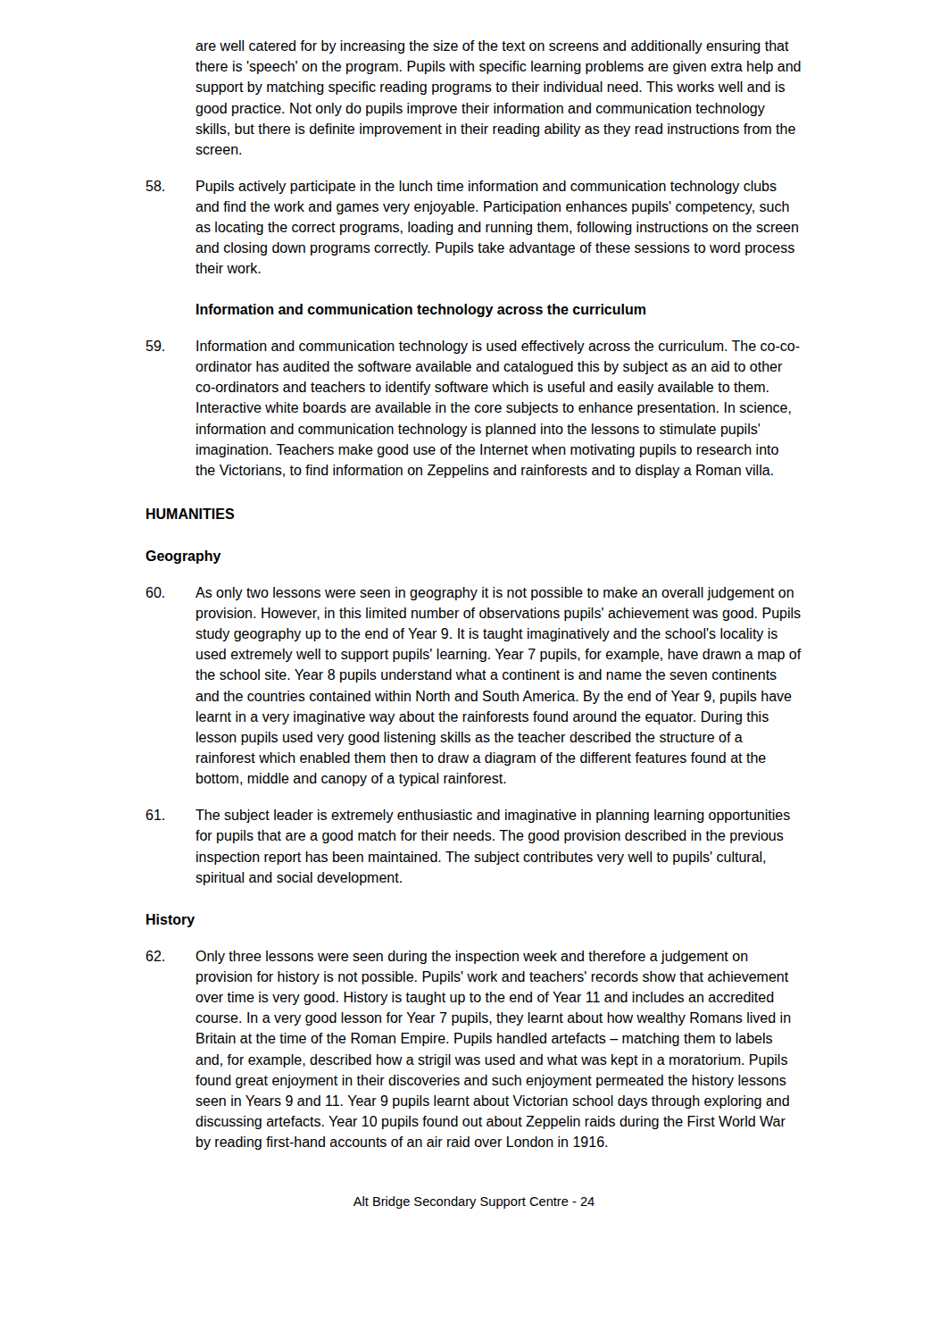are well catered for by increasing the size of the text on screens and additionally ensuring that there is 'speech' on the program. Pupils with specific learning problems are given extra help and support by matching specific reading programs to their individual need. This works well and is good practice. Not only do pupils improve their information and communication technology skills, but there is definite improvement in their reading ability as they read instructions from the screen.
58.
Pupils actively participate in the lunch time information and communication technology clubs and find the work and games very enjoyable. Participation enhances pupils' competency, such as locating the correct programs, loading and running them, following instructions on the screen and closing down programs correctly. Pupils take advantage of these sessions to word process their work.
Information and communication technology across the curriculum
59.
Information and communication technology is used effectively across the curriculum. The co-co-ordinator has audited the software available and catalogued this by subject as an aid to other co-ordinators and teachers to identify software which is useful and easily available to them. Interactive white boards are available in the core subjects to enhance presentation. In science, information and communication technology is planned into the lessons to stimulate pupils' imagination. Teachers make good use of the Internet when motivating pupils to research into the Victorians, to find information on Zeppelins and rainforests and to display a Roman villa.
HUMANITIES
Geography
60.
As only two lessons were seen in geography it is not possible to make an overall judgement on provision. However, in this limited number of observations pupils' achievement was good. Pupils study geography up to the end of Year 9. It is taught imaginatively and the school's locality is used extremely well to support pupils' learning. Year 7 pupils, for example, have drawn a map of the school site. Year 8 pupils understand what a continent is and name the seven continents and the countries contained within North and South America. By the end of Year 9, pupils have learnt in a very imaginative way about the rainforests found around the equator. During this lesson pupils used very good listening skills as the teacher described the structure of a rainforest which enabled them then to draw a diagram of the different features found at the bottom, middle and canopy of a typical rainforest.
61.
The subject leader is extremely enthusiastic and imaginative in planning learning opportunities for pupils that are a good match for their needs. The good provision described in the previous inspection report has been maintained. The subject contributes very well to pupils' cultural, spiritual and social development.
History
62.
Only three lessons were seen during the inspection week and therefore a judgement on provision for history is not possible. Pupils' work and teachers' records show that achievement over time is very good. History is taught up to the end of Year 11 and includes an accredited course. In a very good lesson for Year 7 pupils, they learnt about how wealthy Romans lived in Britain at the time of the Roman Empire. Pupils handled artefacts – matching them to labels and, for example, described how a strigil was used and what was kept in a moratorium. Pupils found great enjoyment in their discoveries and such enjoyment permeated the history lessons seen in Years 9 and 11. Year 9 pupils learnt about Victorian school days through exploring and discussing artefacts. Year 10 pupils found out about Zeppelin raids during the First World War by reading first-hand accounts of an air raid over London in 1916.
Alt Bridge Secondary Support Centre - 24